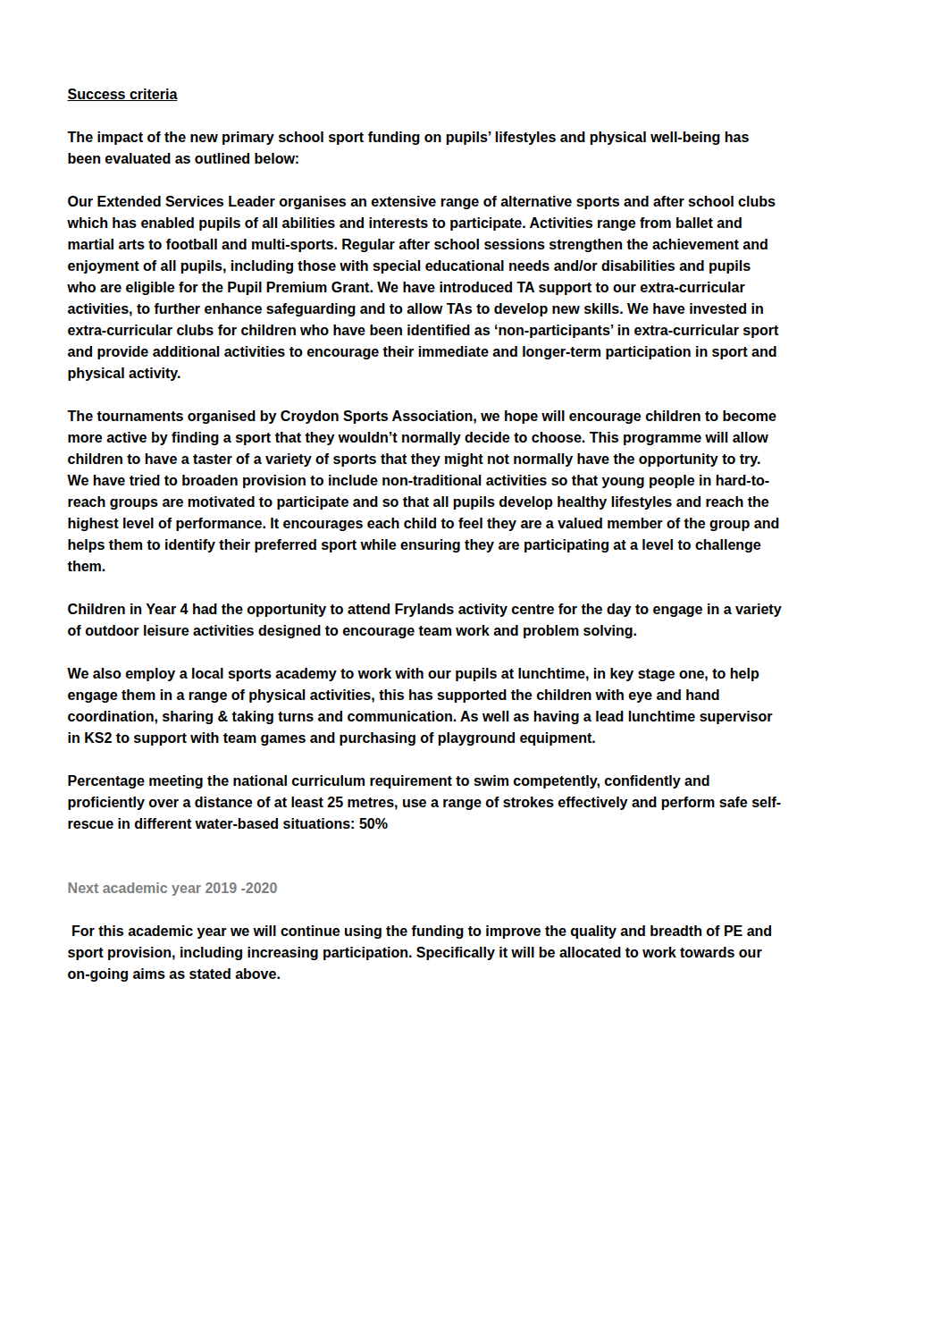Success criteria
The impact of the new primary school sport funding on pupils’ lifestyles and physical well-being has been evaluated as outlined below:
Our Extended Services Leader organises an extensive range of alternative sports and after school clubs which has enabled pupils of all abilities and interests to participate. Activities range from ballet and martial arts to football and multi-sports. Regular after school sessions strengthen the achievement and enjoyment of all pupils, including those with special educational needs and/or disabilities and pupils who are eligible for the Pupil Premium Grant. We have introduced TA support to our extra-curricular activities, to further enhance safeguarding and to allow TAs to develop new skills. We have invested in extra-curricular clubs for children who have been identified as ‘non-participants’ in extra-curricular sport and provide additional activities to encourage their immediate and longer-term participation in sport and physical activity.
The tournaments organised by Croydon Sports Association, we hope will encourage children to become more active by finding a sport that they wouldn’t normally decide to choose. This programme will allow children to have a taster of a variety of sports that they might not normally have the opportunity to try. We have tried to broaden provision to include non-traditional activities so that young people in hard-to-reach groups are motivated to participate and so that all pupils develop healthy lifestyles and reach the highest level of performance. It encourages each child to feel they are a valued member of the group and helps them to identify their preferred sport while ensuring they are participating at a level to challenge them.
Children in Year 4 had the opportunity to attend Frylands activity centre for the day to engage in a variety of outdoor leisure activities designed to encourage team work and problem solving.
We also employ a local sports academy to work with our pupils at lunchtime, in key stage one, to help engage them in a range of physical activities, this has supported the children with eye and hand coordination, sharing & taking turns and communication. As well as having a lead lunchtime supervisor in KS2 to support with team games and purchasing of playground equipment.
Percentage meeting the national curriculum requirement to swim competently, confidently and proficiently over a distance of at least 25 metres, use a range of strokes effectively and perform safe self-rescue in different water-based situations: 50%
Next academic year 2019 -2020
For this academic year we will continue using the funding to improve the quality and breadth of PE and sport provision, including increasing participation. Specifically it will be allocated to work towards our on-going aims as stated above.